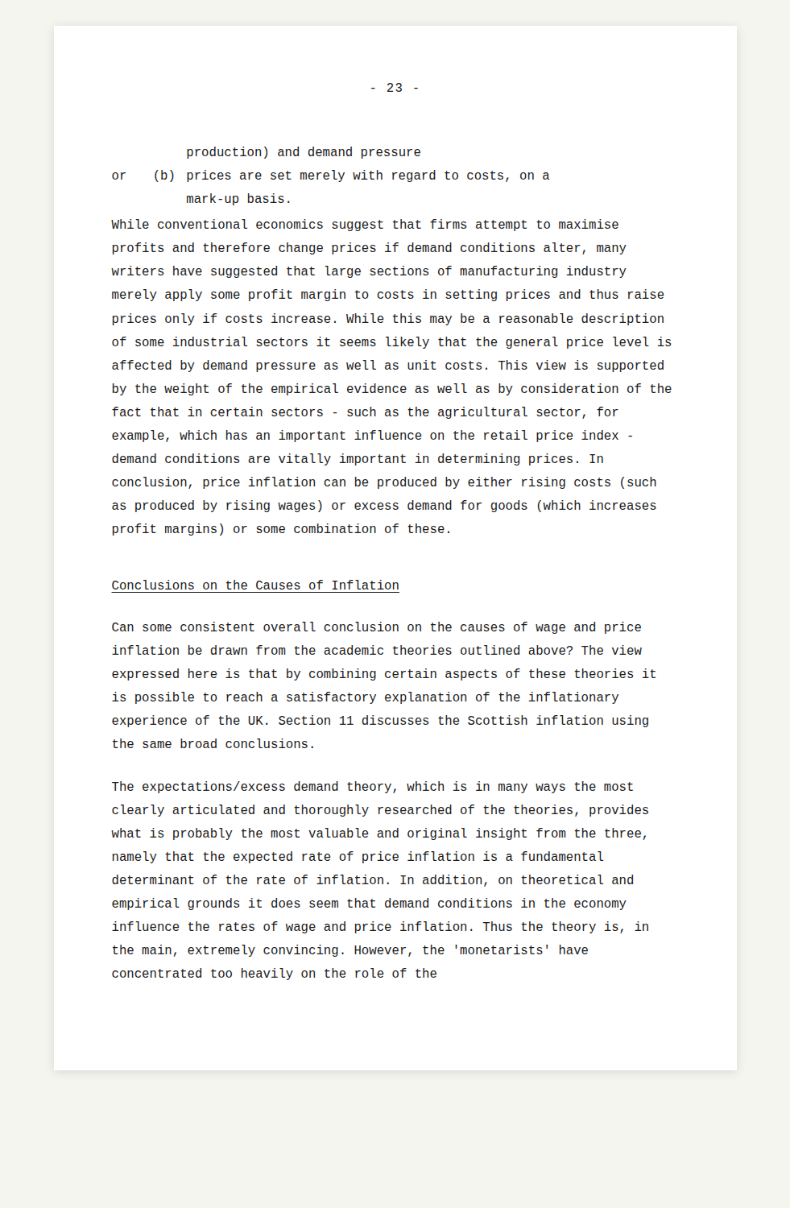- 23 -
production) and demand pressure
or (b) prices are set merely with regard to costs, on a
mark-up basis.
While conventional economics suggest that firms attempt to maximise profits and therefore change prices if demand conditions alter, many writers have suggested that large sections of manufacturing industry merely apply some profit margin to costs in setting prices and thus raise prices only if costs increase. While this may be a reasonable description of some industrial sectors it seems likely that the general price level is affected by demand pressure as well as unit costs. This view is supported by the weight of the empirical evidence as well as by consideration of the fact that in certain sectors - such as the agricultural sector, for example, which has an important influence on the retail price index - demand conditions are vitally important in determining prices. In conclusion, price inflation can be produced by either rising costs (such as produced by rising wages) or excess demand for goods (which increases profit margins) or some combination of these.
Conclusions on the Causes of Inflation
Can some consistent overall conclusion on the causes of wage and price inflation be drawn from the academic theories outlined above? The view expressed here is that by combining certain aspects of these theories it is possible to reach a satisfactory explanation of the inflationary experience of the UK. Section 11 discusses the Scottish inflation using the same broad conclusions.
The expectations/excess demand theory, which is in many ways the most clearly articulated and thoroughly researched of the theories, provides what is probably the most valuable and original insight from the three, namely that the expected rate of price inflation is a fundamental determinant of the rate of inflation. In addition, on theoretical and empirical grounds it does seem that demand conditions in the economy influence the rates of wage and price inflation. Thus the theory is, in the main, extremely convincing. However, the 'monetarists' have concentrated too heavily on the role of the